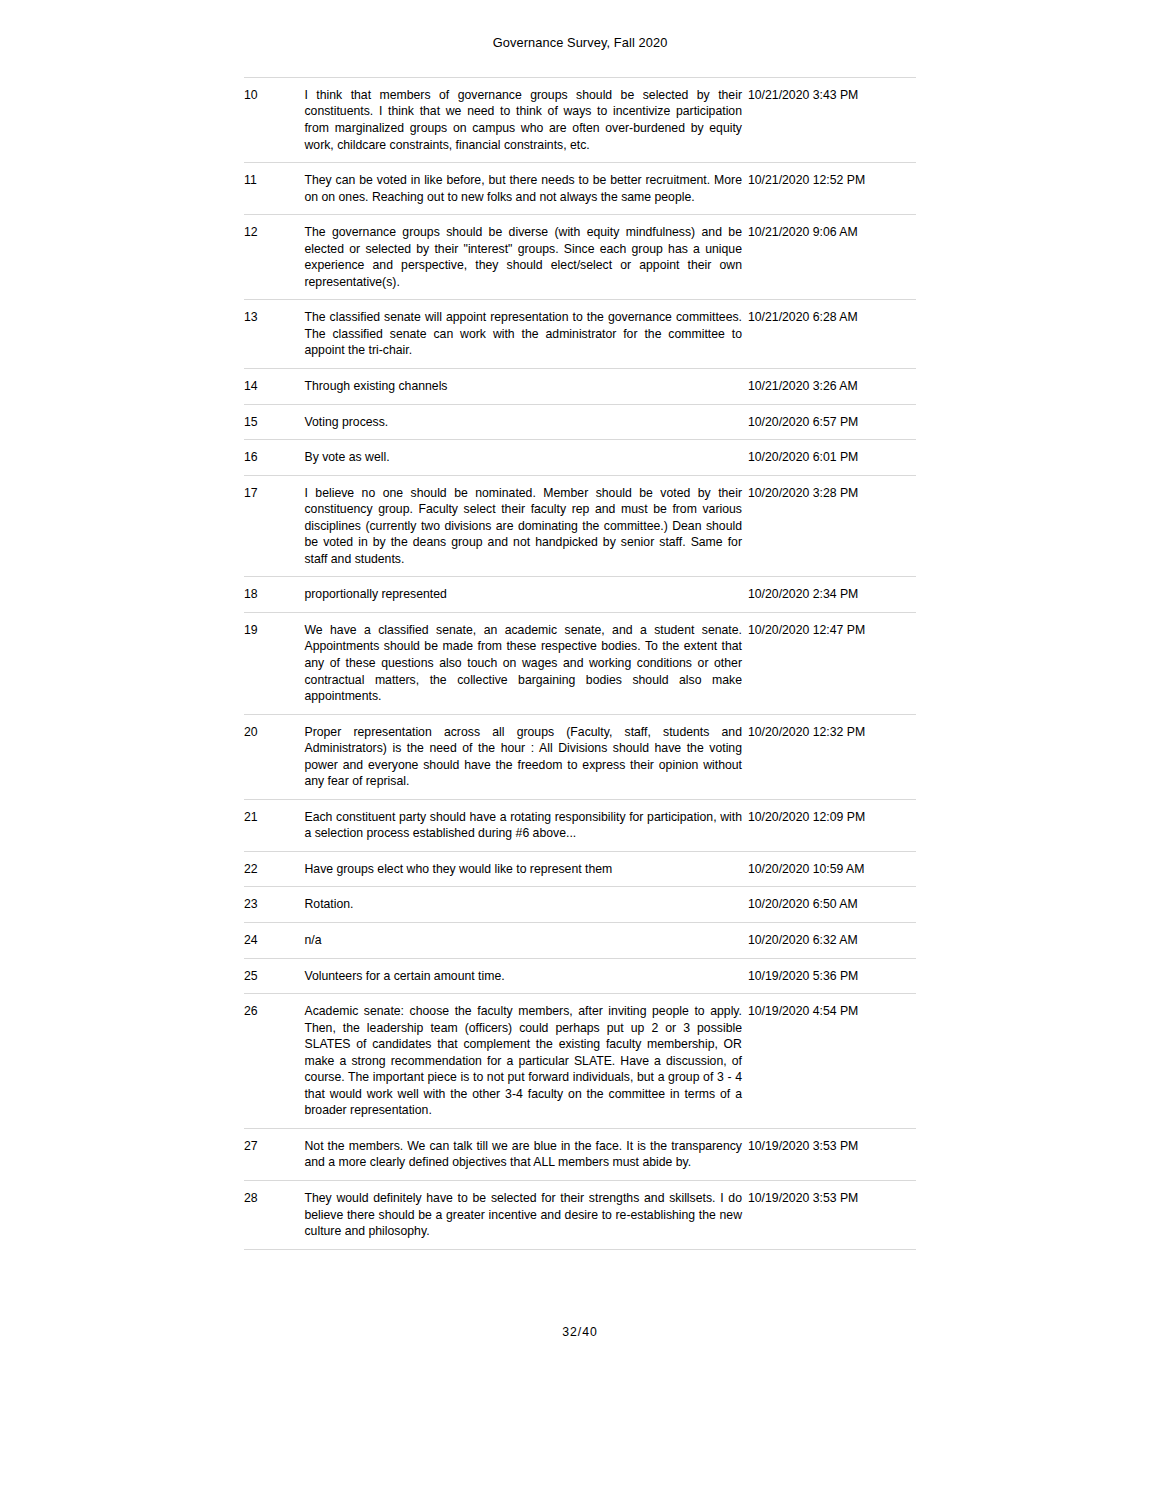Governance Survey, Fall 2020
| 10 | I think that members of governance groups should be selected by their constituents. I think that we need to think of ways to incentivize participation from marginalized groups on campus who are often over-burdened by equity work, childcare constraints, financial constraints, etc. | 10/21/2020 3:43 PM |
| 11 | They can be voted in like before, but there needs to be better recruitment. More on on ones. Reaching out to new folks and not always the same people. | 10/21/2020 12:52 PM |
| 12 | The governance groups should be diverse (with equity mindfulness) and be elected or selected by their "interest" groups. Since each group has a unique experience and perspective, they should elect/select or appoint their own representative(s). | 10/21/2020 9:06 AM |
| 13 | The classified senate will appoint representation to the governance committees. The classified senate can work with the administrator for the committee to appoint the tri-chair. | 10/21/2020 6:28 AM |
| 14 | Through existing channels | 10/21/2020 3:26 AM |
| 15 | Voting process. | 10/20/2020 6:57 PM |
| 16 | By vote as well. | 10/20/2020 6:01 PM |
| 17 | I believe no one should be nominated. Member should be voted by their constituency group. Faculty select their faculty rep and must be from various disciplines (currently two divisions are dominating the committee.) Dean should be voted in by the deans group and not handpicked by senior staff. Same for staff and students. | 10/20/2020 3:28 PM |
| 18 | proportionally represented | 10/20/2020 2:34 PM |
| 19 | We have a classified senate, an academic senate, and a student senate. Appointments should be made from these respective bodies. To the extent that any of these questions also touch on wages and working conditions or other contractual matters, the collective bargaining bodies should also make appointments. | 10/20/2020 12:47 PM |
| 20 | Proper representation across all groups (Faculty, staff, students and Administrators) is the need of the hour : All Divisions should have the voting power and everyone should have the freedom to express their opinion without any fear of reprisal. | 10/20/2020 12:32 PM |
| 21 | Each constituent party should have a rotating responsibility for participation, with a selection process established during #6 above... | 10/20/2020 12:09 PM |
| 22 | Have groups elect who they would like to represent them | 10/20/2020 10:59 AM |
| 23 | Rotation. | 10/20/2020 6:50 AM |
| 24 | n/a | 10/20/2020 6:32 AM |
| 25 | Volunteers for a certain amount time. | 10/19/2020 5:36 PM |
| 26 | Academic senate: choose the faculty members, after inviting people to apply. Then, the leadership team (officers) could perhaps put up 2 or 3 possible SLATES of candidates that complement the existing faculty membership, OR make a strong recommendation for a particular SLATE. Have a discussion, of course. The important piece is to not put forward individuals, but a group of 3 - 4 that would work well with the other 3-4 faculty on the committee in terms of a broader representation. | 10/19/2020 4:54 PM |
| 27 | Not the members. We can talk till we are blue in the face. It is the transparency and a more clearly defined objectives that ALL members must abide by. | 10/19/2020 3:53 PM |
| 28 | They would definitely have to be selected for their strengths and skillsets. I do believe there should be a greater incentive and desire to re-establishing the new culture and philosophy. | 10/19/2020 3:53 PM |
32/40